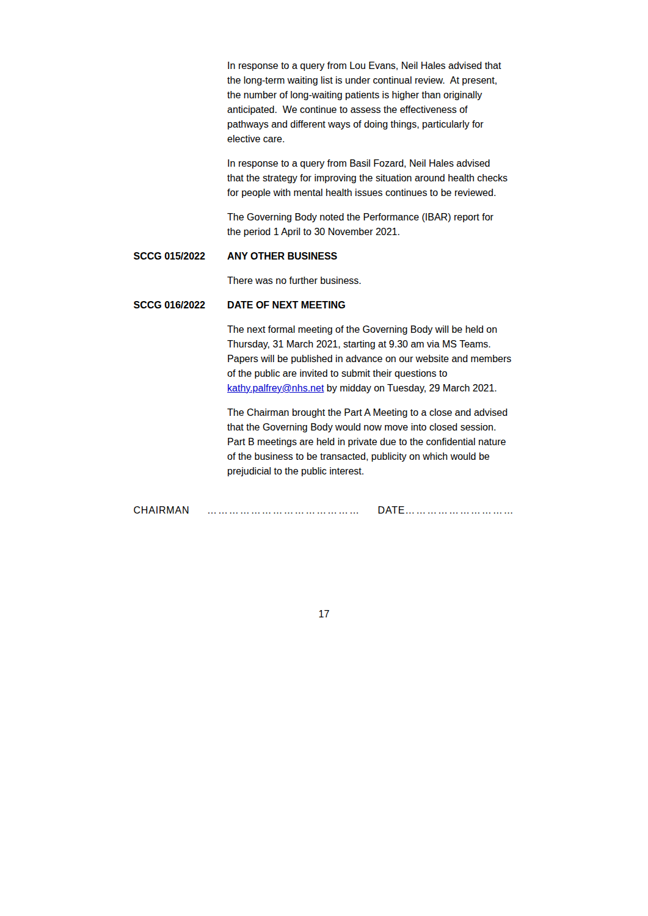In response to a query from Lou Evans, Neil Hales advised that the long-term waiting list is under continual review. At present, the number of long-waiting patients is higher than originally anticipated. We continue to assess the effectiveness of pathways and different ways of doing things, particularly for elective care.
In response to a query from Basil Fozard, Neil Hales advised that the strategy for improving the situation around health checks for people with mental health issues continues to be reviewed.
The Governing Body noted the Performance (IBAR) report for the period 1 April to 30 November 2021.
SCCG 015/2022
ANY OTHER BUSINESS
There was no further business.
SCCG 016/2022
DATE OF NEXT MEETING
The next formal meeting of the Governing Body will be held on Thursday, 31 March 2021, starting at 9.30 am via MS Teams. Papers will be published in advance on our website and members of the public are invited to submit their questions to kathy.palfrey@nhs.net by midday on Tuesday, 29 March 2021.
The Chairman brought the Part A Meeting to a close and advised that the Governing Body would now move into closed session. Part B meetings are held in private due to the confidential nature of the business to be transacted, publicity on which would be prejudicial to the public interest.
CHAIRMAN …………………………………… DATE …………………………
17